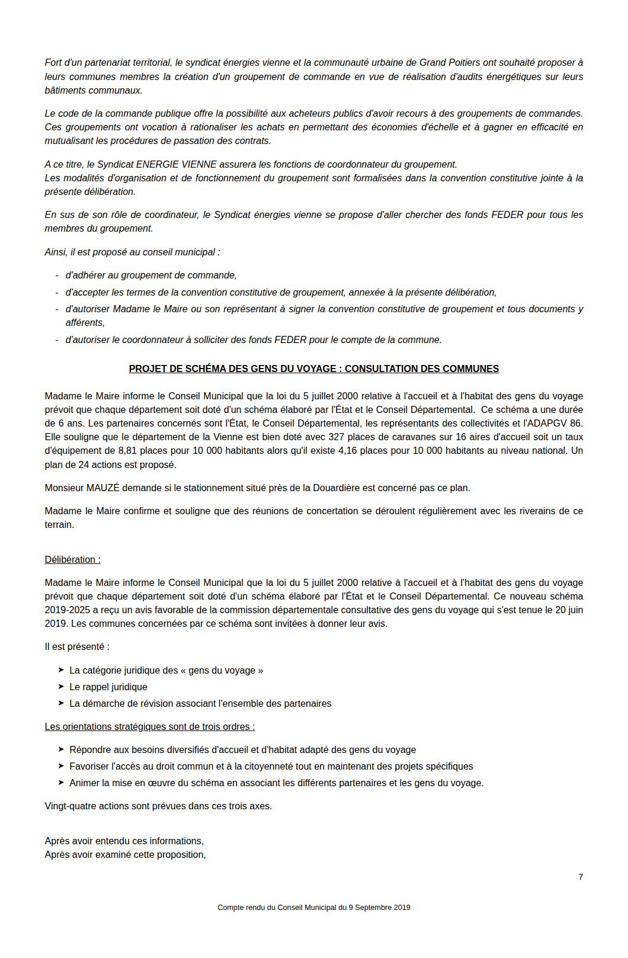Fort d'un partenariat territorial, le syndicat énergies vienne et la communauté urbaine de Grand Poitiers ont souhaité proposer à leurs communes membres la création d'un groupement de commande en vue de réalisation d'audits énergétiques sur leurs bâtiments communaux.
Le code de la commande publique offre la possibilité aux acheteurs publics d'avoir recours à des groupements de commandes. Ces groupements ont vocation à rationaliser les achats en permettant des économies d'échelle et à gagner en efficacité en mutualisant les procédures de passation des contrats.
A ce titre, le Syndicat ENERGIE VIENNE assurera les fonctions de coordonnateur du groupement.
Les modalités d'organisation et de fonctionnement du groupement sont formalisées dans la convention constitutive jointe à la présente délibération.
En sus de son rôle de coordinateur, le Syndicat énergies vienne se propose d'aller chercher des fonds FEDER pour tous les membres du groupement.
Ainsi, il est proposé au conseil municipal :
d'adhérer au groupement de commande,
d'accepter les termes de la convention constitutive de groupement, annexée à la présente délibération,
d'autoriser Madame le Maire ou son représentant à signer la convention constitutive de groupement et tous documents y afférents,
d'autoriser le coordonnateur à solliciter des fonds FEDER pour le compte de la commune.
PROJET DE SCHÉMA DES GENS DU VOYAGE : CONSULTATION DES COMMUNES
Madame le Maire informe le Conseil Municipal que la loi du 5 juillet 2000 relative à l'accueil et à l'habitat des gens du voyage prévoit que chaque département soit doté d'un schéma élaboré par l'État et le Conseil Départemental. Ce schéma a une durée de 6 ans. Les partenaires concernés sont l'État, le Conseil Départemental, les représentants des collectivités et l'ADAPGV 86. Elle souligne que le département de la Vienne est bien doté avec 327 places de caravanes sur 16 aires d'accueil soit un taux d'équipement de 8,81 places pour 10 000 habitants alors qu'il existe 4,16 places pour 10 000 habitants au niveau national. Un plan de 24 actions est proposé.
Monsieur MAUZÉ demande si le stationnement situé près de la Douardière est concerné pas ce plan.
Madame le Maire confirme et souligne que des réunions de concertation se déroulent régulièrement avec les riverains de ce terrain.
Délibération :
Madame le Maire informe le Conseil Municipal que la loi du 5 juillet 2000 relative à l'accueil et à l'habitat des gens du voyage prévoit que chaque département soit doté d'un schéma élaboré par l'État et le Conseil Départemental. Ce nouveau schéma 2019-2025 a reçu un avis favorable de la commission départementale consultative des gens du voyage qui s'est tenue le 20 juin 2019. Les communes concernées par ce schéma sont invitées à donner leur avis.
Il est présenté :
La catégorie juridique des « gens du voyage »
Le rappel juridique
La démarche de révision associant l'ensemble des partenaires
Les orientations stratégiques sont de trois ordres :
Répondre aux besoins diversifiés d'accueil et d'habitat adapté des gens du voyage
Favoriser l'accès au droit commun et à la citoyenneté tout en maintenant des projets spécifiques
Animer la mise en œuvre du schéma en associant les différents partenaires et les gens du voyage.
Vingt-quatre actions sont prévues dans ces trois axes.
Après avoir entendu ces informations,
Après avoir examiné cette proposition,
7
Compte rendu du Conseil Municipal du 9 Septembre 2019